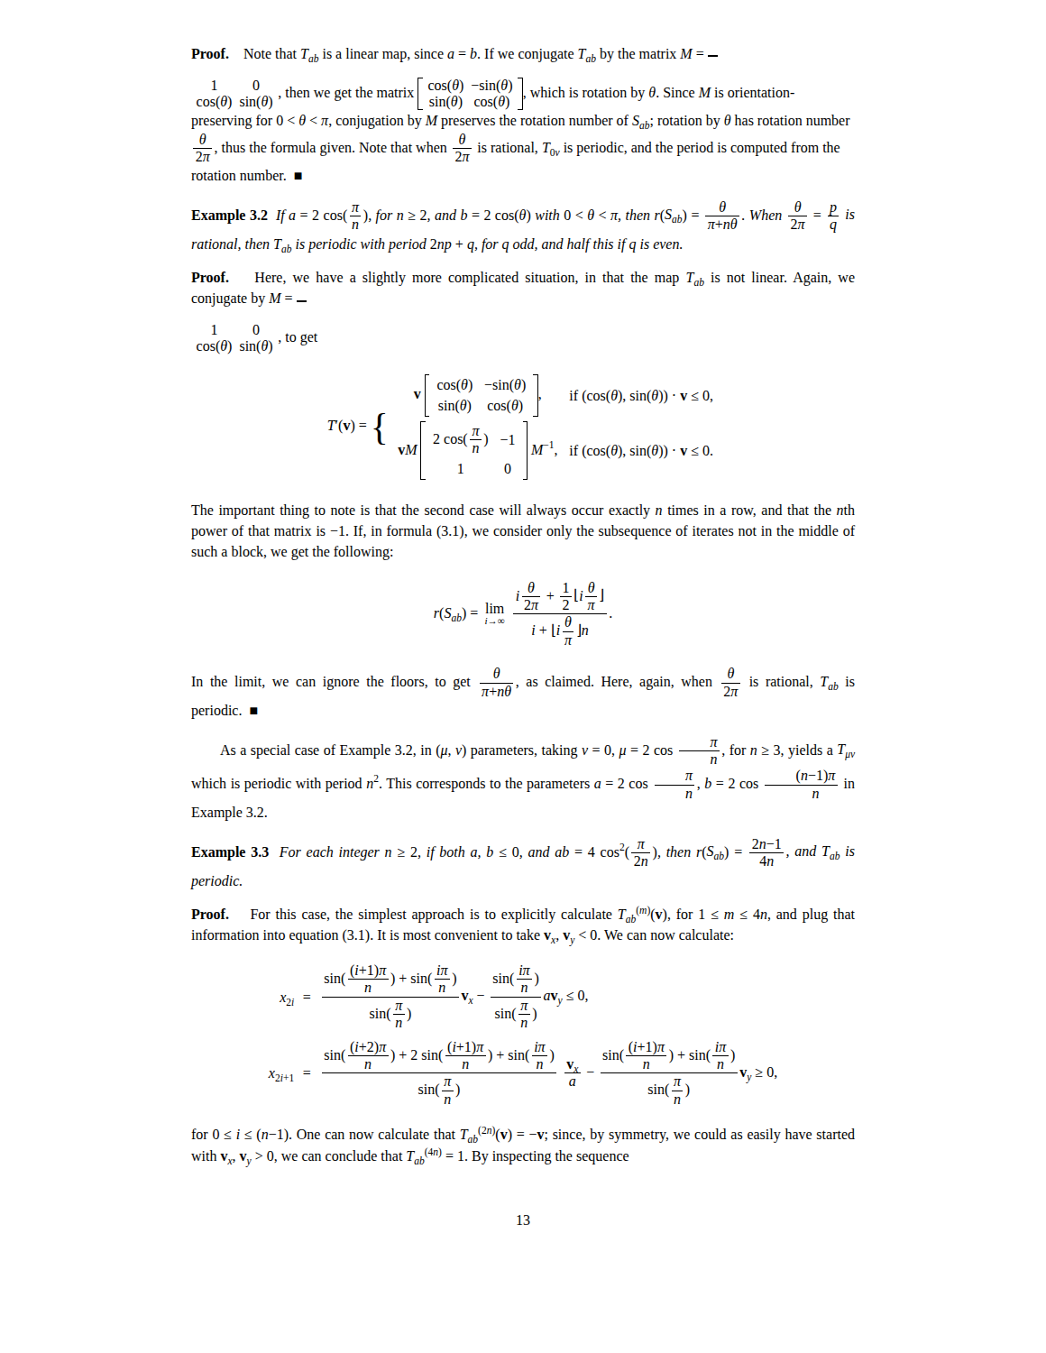Proof. Note that Tab is a linear map, since a = b. If we conjugate Tab by the matrix M =
| 1 | 0 |
| cos( θ ) | sin( θ ) |
, then we get the matrix
| cos( θ ) | −sin( θ ) |
| sin( θ ) | cos( θ ) |
, which is rotation by θ. Since M is orientation-preserving for 0 < θ < π, conjugation by M preserves the rotation number of Sab; rotation by θ has rotation number θ 2π, thus the formula given. Note that when θ 2π is rational, T0ν is periodic, and the period is computed from the rotation number. ■
Example 3.2 If a = 2 cos(πn), for n ≥ 2, and b = 2 cos(θ) with 0 < θ < π, then r(Sab) = θπ+nθ. When θ 2π = pq is rational, then Tab is periodic with period 2np + q, for q odd, and half this if q is even.
Proof. Here, we have a slightly more complicated situation, in that the map Tab is not linear. Again, we conjugate by M =
| 1 | 0 |
| cos( θ ) | sin( θ ) |
, to get
T′(v) = {
| v / cos( θ ) / −sin( θ ) / / sin( θ ) / cos( θ ) / , | if (cos( θ ), sin( θ )) · v ≤ 0, |
| v M / 2 cos( π n ) / −1 / / 1 / 0 / M −1 , | if (cos( θ ), sin( θ )) · v ≤ 0. |
The important thing to note is that the second case will always occur exactly n times in a row, and that the nth power of that matrix is −1. If, in formula (3.1), we consider only the subsequence of iterates not in the middle of such a block, we get the following:
r(Sab) = lim i→∞ iθ 2π + 12 iθπ i + iθπ n .
In the limit, we can ignore the floors, to get θπ+nθ, as claimed. Here, again, when θ 2π is rational, Tab is periodic. ■
As a special case of Example 3.2, in (μ, ν) parameters, taking ν = 0, μ = 2 cos πn, for n ≥ 3, yields a Tμν which is periodic with period n2. This corresponds to the parameters a = 2 cos πn, b = 2 cos (n−1)π n in Example 3.2.
Example 3.3 For each integer n ≥ 2, if both a, b ≤ 0, and ab = 4 cos2(π 2n), then r(Sab) = 2n−14n, and Tab is periodic.
Proof. For this case, the simplest approach is to explicitly calculate Tab(m)(v), for 1 ≤ m ≤ 4n, and plug that information into equation (3.1). It is most convenient to take vx, vy < 0. We can now calculate:
x2i = sin((i+1)π n) + sin(iπ n) sin(πn) vx − sin(iπ n) sin(πn) avy ≤ 0,
x2i+1 = sin((i+2)π n) + 2 sin((i+1)π n) + sin(iπ n) sin(πn) vx a − sin((i+1)π n) + sin(iπ n) sin(πn) vy ≥ 0,
for 0 ≤ i ≤ (n−1). One can now calculate that Tab(2n)(v) = −v; since, by symmetry, we could as easily have started with vx, vy > 0, we can conclude that Tab(4n) = 1. By inspecting the sequence
13